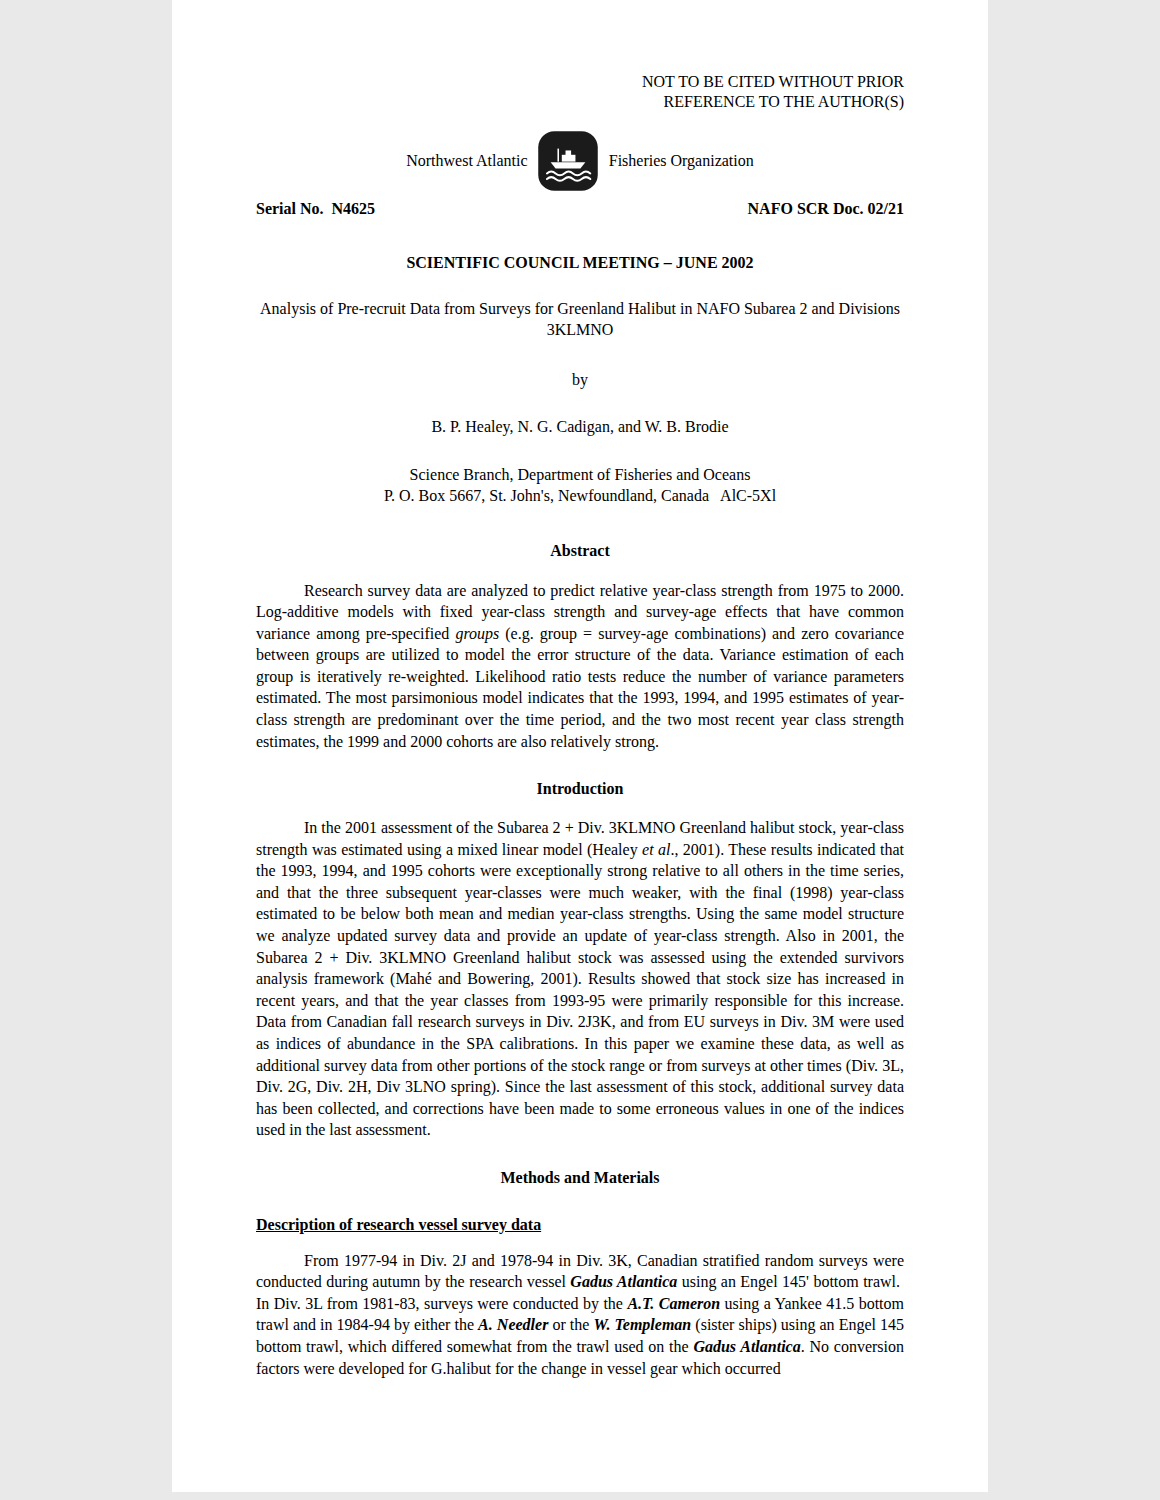NOT TO BE CITED WITHOUT PRIOR
REFERENCE TO THE AUTHOR(S)
Northwest Atlantic Fisheries Organization
Serial No. N4625 NAFO SCR Doc. 02/21
SCIENTIFIC COUNCIL MEETING – JUNE 2002
Analysis of Pre-recruit Data from Surveys for Greenland Halibut in NAFO Subarea 2 and Divisions 3KLMNO
by
B. P. Healey, N. G. Cadigan, and W. B. Brodie
Science Branch, Department of Fisheries and Oceans
P. O. Box 5667, St. John's, Newfoundland, Canada AlC-5Xl
Abstract
Research survey data are analyzed to predict relative year-class strength from 1975 to 2000. Log-additive models with fixed year-class strength and survey-age effects that have common variance among pre-specified groups (e.g. group = survey-age combinations) and zero covariance between groups are utilized to model the error structure of the data. Variance estimation of each group is iteratively re-weighted. Likelihood ratio tests reduce the number of variance parameters estimated. The most parsimonious model indicates that the 1993, 1994, and 1995 estimates of year-class strength are predominant over the time period, and the two most recent year class strength estimates, the 1999 and 2000 cohorts are also relatively strong.
Introduction
In the 2001 assessment of the Subarea 2 + Div. 3KLMNO Greenland halibut stock, year-class strength was estimated using a mixed linear model (Healey et al., 2001). These results indicated that the 1993, 1994, and 1995 cohorts were exceptionally strong relative to all others in the time series, and that the three subsequent year-classes were much weaker, with the final (1998) year-class estimated to be below both mean and median year-class strengths. Using the same model structure we analyze updated survey data and provide an update of year-class strength. Also in 2001, the Subarea 2 + Div. 3KLMNO Greenland halibut stock was assessed using the extended survivors analysis framework (Mahé and Bowering, 2001). Results showed that stock size has increased in recent years, and that the year classes from 1993-95 were primarily responsible for this increase. Data from Canadian fall research surveys in Div. 2J3K, and from EU surveys in Div. 3M were used as indices of abundance in the SPA calibrations. In this paper we examine these data, as well as additional survey data from other portions of the stock range or from surveys at other times (Div. 3L, Div. 2G, Div. 2H, Div 3LNO spring). Since the last assessment of this stock, additional survey data has been collected, and corrections have been made to some erroneous values in one of the indices used in the last assessment.
Methods and Materials
Description of research vessel survey data
From 1977-94 in Div. 2J and 1978-94 in Div. 3K, Canadian stratified random surveys were conducted during autumn by the research vessel Gadus Atlantica using an Engel 145' bottom trawl. In Div. 3L from 1981-83, surveys were conducted by the A.T. Cameron using a Yankee 41.5 bottom trawl and in 1984-94 by either the A. Needler or the W. Templeman (sister ships) using an Engel 145 bottom trawl, which differed somewhat from the trawl used on the Gadus Atlantica. No conversion factors were developed for G.halibut for the change in vessel gear which occurred